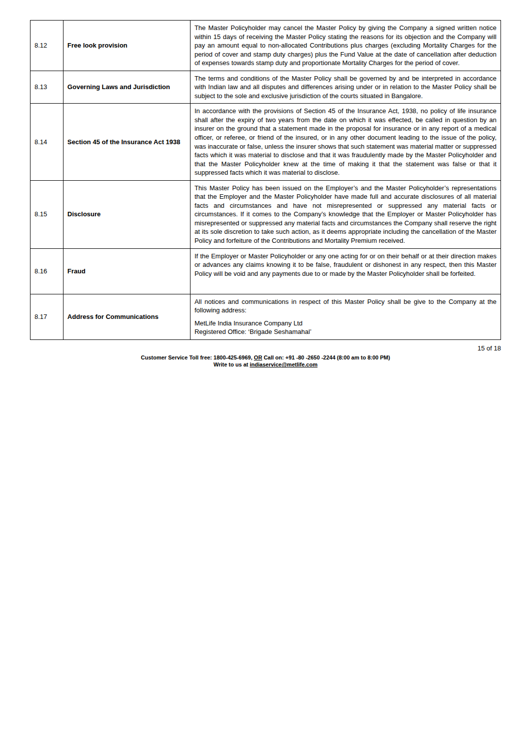| 8.12 | Free look provision | The Master Policyholder may cancel the Master Policy by giving the Company a signed written notice within 15 days of receiving the Master Policy stating the reasons for its objection and the Company will pay an amount equal to non-allocated Contributions plus charges (excluding Mortality Charges for the period of cover and stamp duty charges) plus the Fund Value at the date of cancellation after deduction of expenses towards stamp duty and proportionate Mortality Charges for the period of cover. |
| 8.13 | Governing Laws and Jurisdiction | The terms and conditions of the Master Policy shall be governed by and be interpreted in accordance with Indian law and all disputes and differences arising under or in relation to the Master Policy shall be subject to the sole and exclusive jurisdiction of the courts situated in Bangalore. |
| 8.14 | Section 45 of the Insurance Act 1938 | In accordance with the provisions of Section 45 of the Insurance Act, 1938, no policy of life insurance shall after the expiry of two years from the date on which it was effected, be called in question by an insurer on the ground that a statement made in the proposal for insurance or in any report of a medical officer, or referee, or friend of the insured, or in any other document leading to the issue of the policy, was inaccurate or false, unless the insurer shows that such statement was material matter or suppressed facts which it was material to disclose and that it was fraudulently made by the Master Policyholder and that the Master Policyholder knew at the time of making it that the statement was false or that it suppressed facts which it was material to disclose. |
| 8.15 | Disclosure | This Master Policy has been issued on the Employer’s and the Master Policyholder’s representations that the Employer and the Master Policyholder have made full and accurate disclosures of all material facts and circumstances and have not misrepresented or suppressed any material facts or circumstances. If it comes to the Company’s knowledge that the Employer or Master Policyholder has misrepresented or suppressed any material facts and circumstances the Company shall reserve the right at its sole discretion to take such action, as it deems appropriate including the cancellation of the Master Policy and forfeiture of the Contributions and Mortality Premium received. |
| 8.16 | Fraud | If the Employer or Master Policyholder or any one acting for or on their behalf or at their direction makes or advances any claims knowing it to be false, fraudulent or dishonest in any respect, then this Master Policy will be void and any payments due to or made by the Master Policyholder shall be forfeited. |
| 8.17 | Address for Communications | All notices and communications in respect of this Master Policy shall be give to the Company at the following address: MetLife India Insurance Company Ltd Registered Office: ‘Brigade Seshamahal’ |
15 of 18
Customer Service Toll free: 1800-425-6969, OR Call on: +91 -80 -2650 -2244 (8:00 am to 8:00 PM)
Write to us at indiaservice@metlife.com